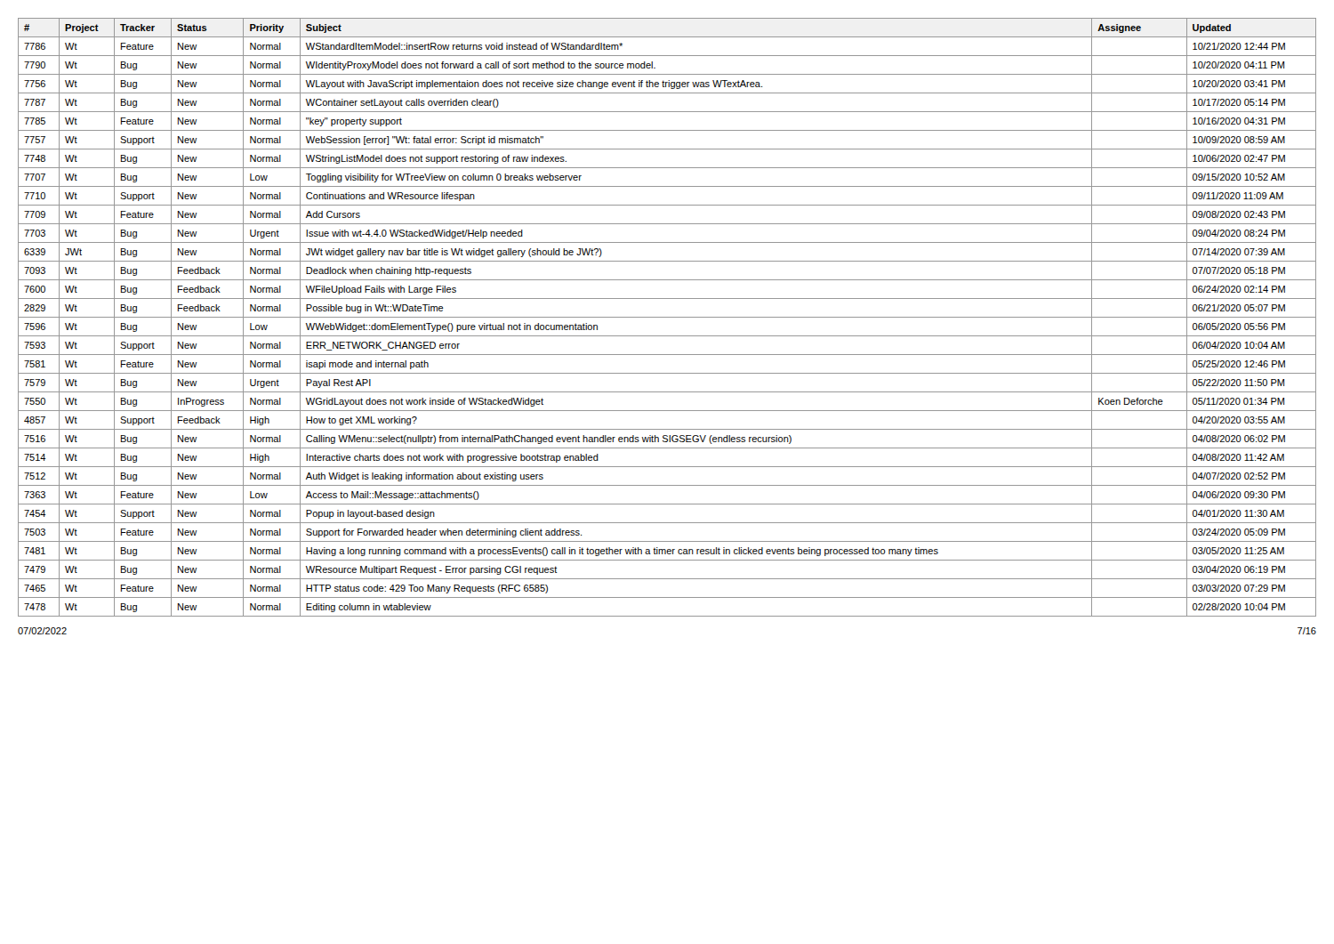| # | Project | Tracker | Status | Priority | Subject | Assignee | Updated |
| --- | --- | --- | --- | --- | --- | --- | --- |
| 7786 | Wt | Feature | New | Normal | WStandardItemModel::insertRow returns void instead of WStandardItem* | | 10/21/2020 12:44 PM |
| 7790 | Wt | Bug | New | Normal | WIdentityProxyModel does not forward a call of sort method to the source model. | | 10/20/2020 04:11 PM |
| 7756 | Wt | Bug | New | Normal | WLayout with JavaScript implementaion does not receive size change event if the trigger was WTextArea. | | 10/20/2020 03:41 PM |
| 7787 | Wt | Bug | New | Normal | WContainer setLayout calls overriden clear() | | 10/17/2020 05:14 PM |
| 7785 | Wt | Feature | New | Normal | "key" property support | | 10/16/2020 04:31 PM |
| 7757 | Wt | Support | New | Normal | WebSession [error] "Wt: fatal error: Script id mismatch" | | 10/09/2020 08:59 AM |
| 7748 | Wt | Bug | New | Normal | WStringListModel does not support restoring of raw indexes. | | 10/06/2020 02:47 PM |
| 7707 | Wt | Bug | New | Low | Toggling visibility for WTreeView on column 0 breaks webserver | | 09/15/2020 10:52 AM |
| 7710 | Wt | Support | New | Normal | Continuations and WResource lifespan | | 09/11/2020 11:09 AM |
| 7709 | Wt | Feature | New | Normal | Add Cursors | | 09/08/2020 02:43 PM |
| 7703 | Wt | Bug | New | Urgent | Issue with wt-4.4.0 WStackedWidget/Help needed | | 09/04/2020 08:24 PM |
| 6339 | JWt | Bug | New | Normal | JWt widget gallery nav bar title is Wt widget gallery (should be JWt?) | | 07/14/2020 07:39 AM |
| 7093 | Wt | Bug | Feedback | Normal | Deadlock when chaining http-requests | | 07/07/2020 05:18 PM |
| 7600 | Wt | Bug | Feedback | Normal | WFileUpload Fails with Large Files | | 06/24/2020 02:14 PM |
| 2829 | Wt | Bug | Feedback | Normal | Possible bug in Wt::WDateTime | | 06/21/2020 05:07 PM |
| 7596 | Wt | Bug | New | Low | WWebWidget::domElementType() pure virtual not in documentation | | 06/05/2020 05:56 PM |
| 7593 | Wt | Support | New | Normal | ERR_NETWORK_CHANGED error | | 06/04/2020 10:04 AM |
| 7581 | Wt | Feature | New | Normal | isapi mode and internal path | | 05/25/2020 12:46 PM |
| 7579 | Wt | Bug | New | Urgent | Payal Rest API | | 05/22/2020 11:50 PM |
| 7550 | Wt | Bug | InProgress | Normal | WGridLayout does not work inside of WStackedWidget | Koen Deforche | 05/11/2020 01:34 PM |
| 4857 | Wt | Support | Feedback | High | How to get XML working? | | 04/20/2020 03:55 AM |
| 7516 | Wt | Bug | New | Normal | Calling WMenu::select(nullptr) from internalPathChanged event handler ends with SIGSEGV (endless recursion) | | 04/08/2020 06:02 PM |
| 7514 | Wt | Bug | New | High | Interactive charts does not work with progressive bootstrap enabled | | 04/08/2020 11:42 AM |
| 7512 | Wt | Bug | New | Normal | Auth Widget is leaking information about existing users | | 04/07/2020 02:52 PM |
| 7363 | Wt | Feature | New | Low | Access to Mail::Message::attachments() | | 04/06/2020 09:30 PM |
| 7454 | Wt | Support | New | Normal | Popup in layout-based design | | 04/01/2020 11:30 AM |
| 7503 | Wt | Feature | New | Normal | Support for Forwarded header when determining client address. | | 03/24/2020 05:09 PM |
| 7481 | Wt | Bug | New | Normal | Having a long running command with a processEvents() call in it together with a timer can result in clicked events being processed too many times | | 03/05/2020 11:25 AM |
| 7479 | Wt | Bug | New | Normal | WResource Multipart Request - Error parsing CGI request | | 03/04/2020 06:19 PM |
| 7465 | Wt | Feature | New | Normal | HTTP status code: 429 Too Many Requests (RFC 6585) | | 03/03/2020 07:29 PM |
| 7478 | Wt | Bug | New | Normal | Editing column in wtableview | | 02/28/2020 10:04 PM |
07/02/2022 7/16